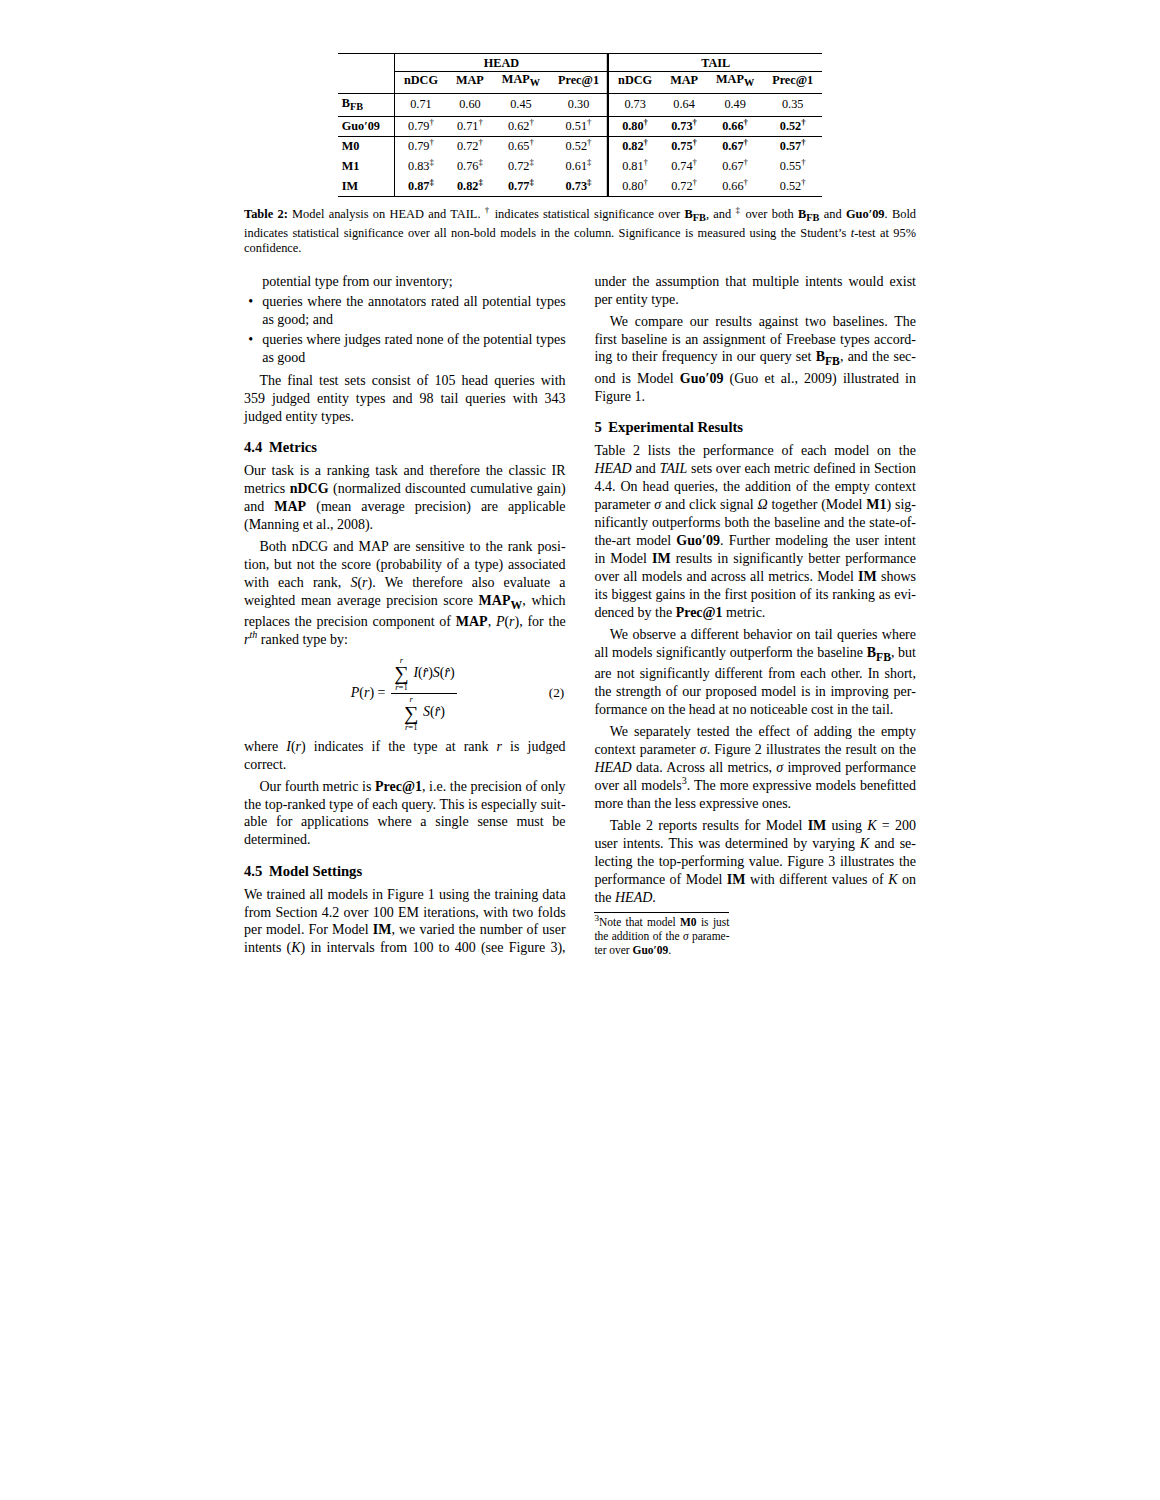| | HEAD | TAIL |
| --- | --- | --- |
| | nDCG | MAP | MAP W | Prec@1 | nDCG | MAP | MAP W | Prec@1 |
| B FB | 0.71 | 0.60 | 0.45 | 0.30 | 0.73 | 0.64 | 0.49 | 0.35 |
| Guo′09 | 0.79 † | 0.71 † | 0.62 † | 0.51 † | 0.80 † | 0.73 † | 0.66 † | 0.52 † |
| M0 | 0.79 † | 0.72 † | 0.65 † | 0.52 † | 0.82 † | 0.75 † | 0.67 † | 0.57 † |
| M1 | 0.83 ‡ | 0.76 ‡ | 0.72 ‡ | 0.61 ‡ | 0.81 † | 0.74 † | 0.67 † | 0.55 † |
| IM | 0.87 ‡ | 0.82 ‡ | 0.77 ‡ | 0.73 ‡ | 0.80 † | 0.72 † | 0.66 † | 0.52 † |
Table 2: Model analysis on HEAD and TAIL. † indicates statistical significance over BFB, and ‡ over both BFB and Guo′09. Bold indicates statistical significance over all non-bold models in the column. Significance is measured using the Student’s t-test at 95% confidence.
potential type from our inventory;
queries where the annotators rated all potential types as good; and
queries where judges rated none of the potential types as good
The final test sets consist of 105 head queries with 359 judged entity types and 98 tail queries with 343 judged entity types.
4.4 Metrics
Our task is a ranking task and therefore the classic IR metrics nDCG (normalized discounted cumulative gain) and MAP (mean average precision) are applicable (Manning et al., 2008).
Both nDCG and MAP are sensitive to the rank position, but not the score (probability of a type) associated with each rank, S(r). We therefore also evaluate a weighted mean average precision score MAPW, which replaces the precision component of MAP, P(r), for the rth ranked type by:
P(r) = r∑r̂=1 I(r̂)S(r̂) r∑r̂=1 S(r̂) (2)
where I(r) indicates if the type at rank r is judged correct.
Our fourth metric is Prec@1, i.e. the precision of only the top-ranked type of each query. This is especially suitable for applications where a single sense must be determined.
4.5 Model Settings
We trained all models in Figure 1 using the training data from Section 4.2 over 100 EM iterations, with two folds per model. For Model IM, we varied the number of user intents (K) in intervals from 100 to 400 (see Figure 3), under the assumption that multiple intents would exist per entity type.
We compare our results against two baselines. The first baseline is an assignment of Freebase types according to their frequency in our query set BFB, and the second is Model Guo′09 (Guo et al., 2009) illustrated in Figure 1.
5 Experimental Results
Table 2 lists the performance of each model on the HEAD and TAIL sets over each metric defined in Section 4.4. On head queries, the addition of the empty context parameter σ and click signal Ω together (Model M1) significantly outperforms both the baseline and the state-of-the-art model Guo′09. Further modeling the user intent in Model IM results in significantly better performance over all models and across all metrics. Model IM shows its biggest gains in the first position of its ranking as evidenced by the Prec@1 metric.
We observe a different behavior on tail queries where all models significantly outperform the baseline BFB, but are not significantly different from each other. In short, the strength of our proposed model is in improving performance on the head at no noticeable cost in the tail.
We separately tested the effect of adding the empty context parameter σ. Figure 2 illustrates the result on the HEAD data. Across all metrics, σ improved performance over all models3. The more expressive models benefitted more than the less expressive ones.
Table 2 reports results for Model IM using K = 200 user intents. This was determined by varying K and selecting the top-performing value. Figure 3 illustrates the performance of Model IM with different values of K on the HEAD.
3Note that model M0 is just the addition of the σ parameter over Guo′09.